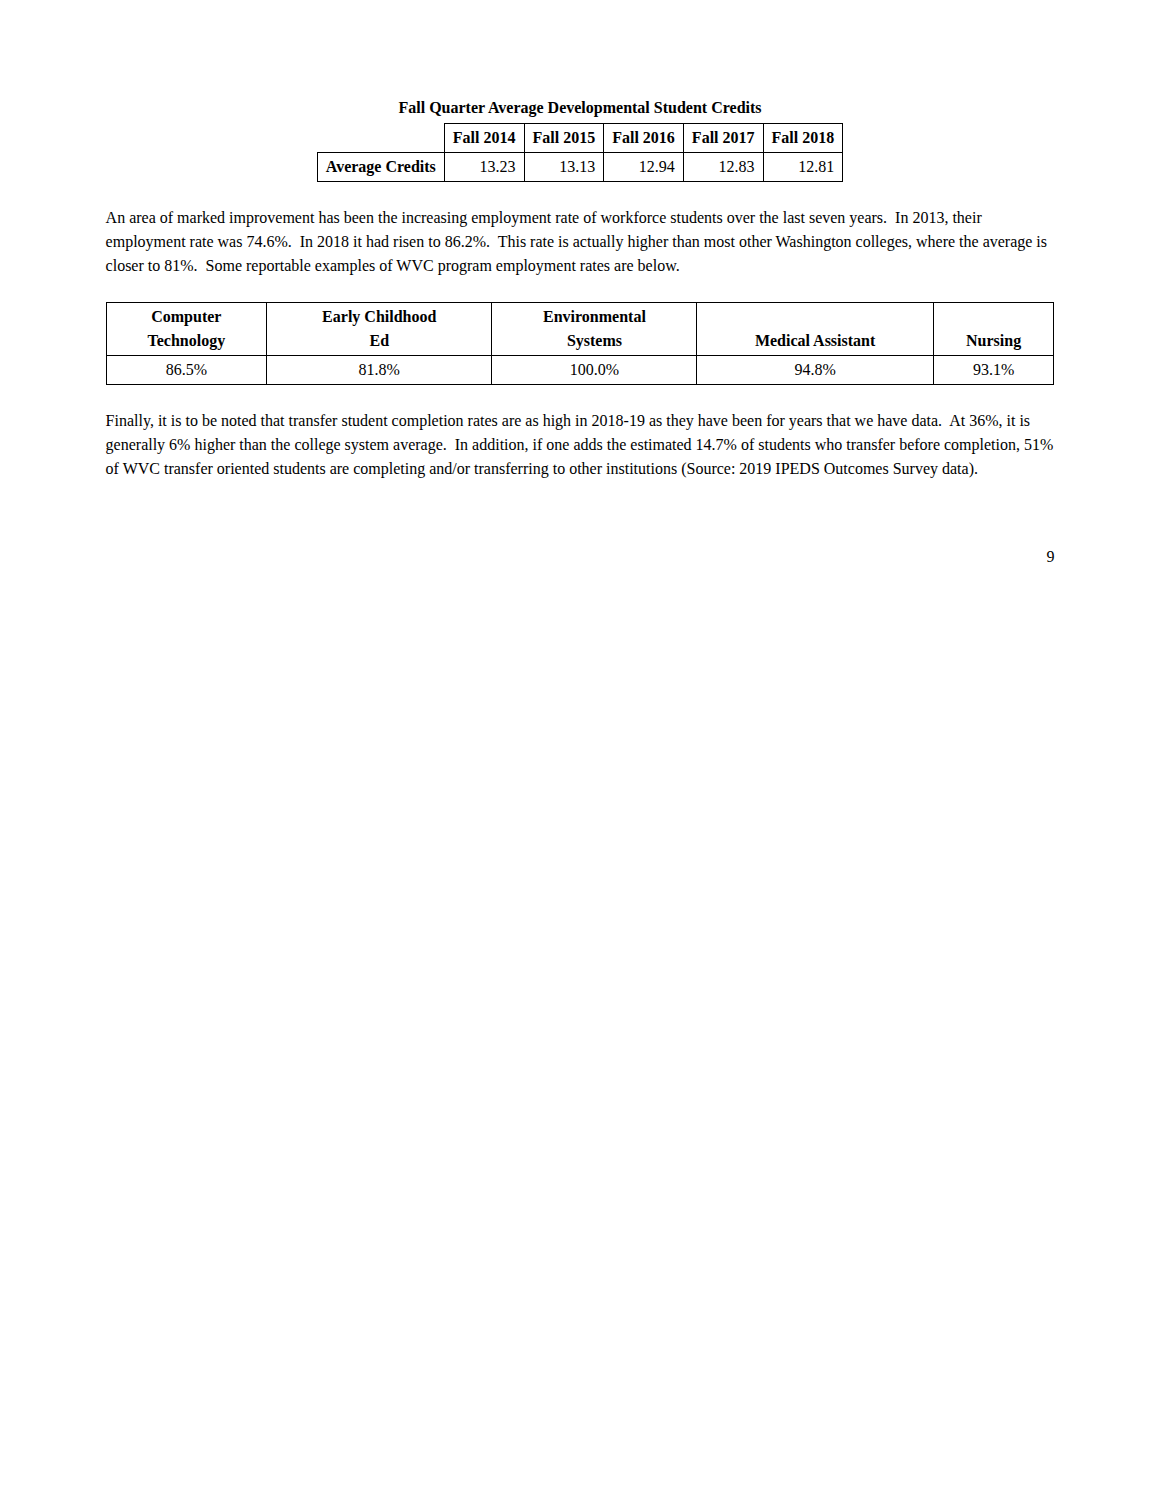Fall Quarter Average Developmental Student Credits
| | Fall 2014 | Fall 2015 | Fall 2016 | Fall 2017 | Fall 2018 |
| Average Credits | 13.23 | 13.13 | 12.94 | 12.83 | 12.81 |
An area of marked improvement has been the increasing employment rate of workforce students over the last seven years. In 2013, their employment rate was 74.6%. In 2018 it had risen to 86.2%. This rate is actually higher than most other Washington colleges, where the average is closer to 81%. Some reportable examples of WVC program employment rates are below.
| Computer Technology | Early Childhood Ed | Environmental Systems | Medical Assistant | Nursing |
| --- | --- | --- | --- | --- |
| 86.5% | 81.8% | 100.0% | 94.8% | 93.1% |
Finally, it is to be noted that transfer student completion rates are as high in 2018-19 as they have been for years that we have data. At 36%, it is generally 6% higher than the college system average. In addition, if one adds the estimated 14.7% of students who transfer before completion, 51% of WVC transfer oriented students are completing and/or transferring to other institutions (Source: 2019 IPEDS Outcomes Survey data).
9